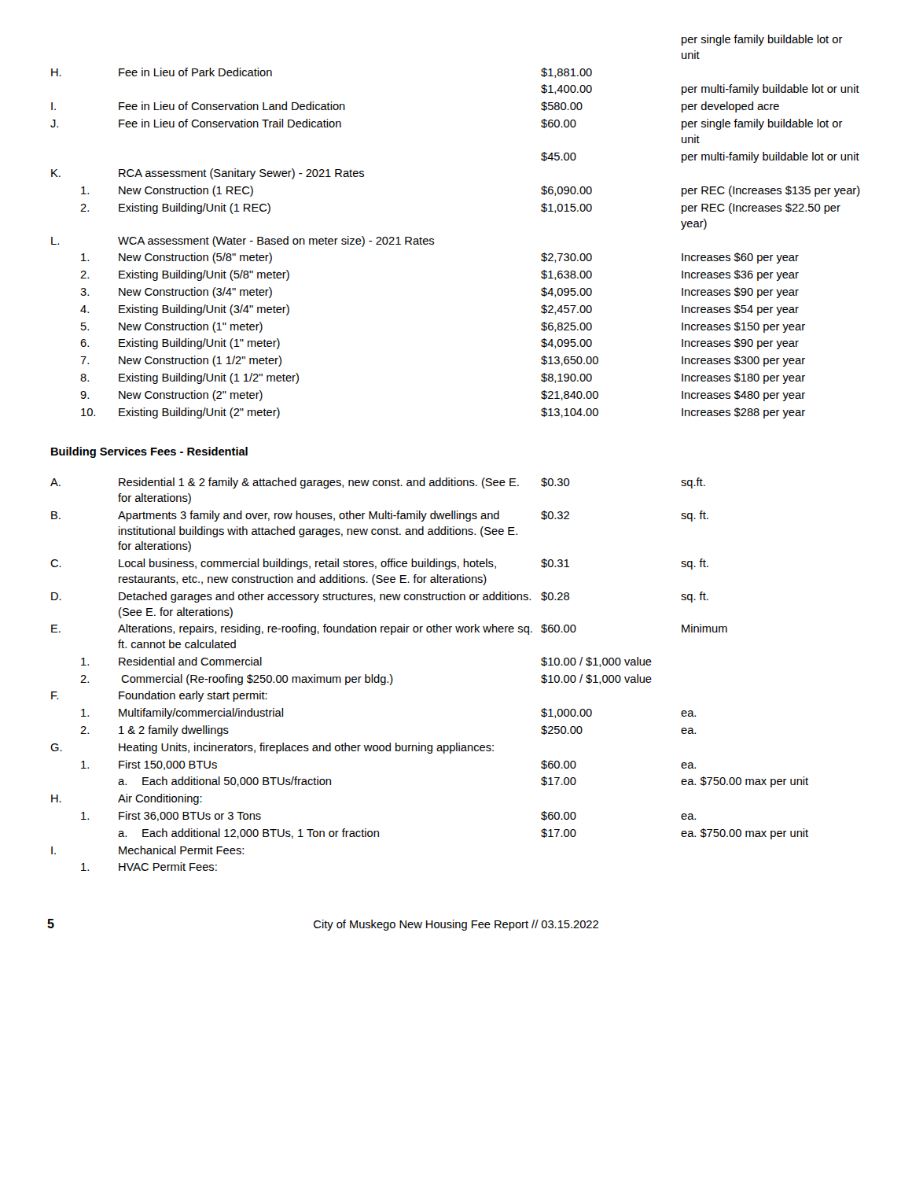| | | | | per single family buildable lot or unit |
| H. | | Fee in Lieu of Park Dedication | $1,881.00 | |
| | | | $1,400.00 | per multi-family buildable lot or unit |
| I. | | Fee in Lieu of Conservation Land Dedication | $580.00 | per developed acre |
| J. | | Fee in Lieu of Conservation Trail Dedication | $60.00 | per single family buildable lot or unit |
| | | | $45.00 | per multi-family buildable lot or unit |
| K. | | RCA assessment (Sanitary Sewer) - 2021 Rates | | |
| | 1. | New Construction (1 REC) | $6,090.00 | per REC (Increases $135 per year) |
| | 2. | Existing Building/Unit (1 REC) | $1,015.00 | per REC (Increases $22.50 per year) |
| L. | | WCA assessment (Water - Based on meter size) - 2021 Rates | | |
| | 1. | New Construction (5/8" meter) | $2,730.00 | Increases $60 per year |
| | 2. | Existing Building/Unit (5/8" meter) | $1,638.00 | Increases $36 per year |
| | 3. | New Construction (3/4" meter) | $4,095.00 | Increases $90 per year |
| | 4. | Existing Building/Unit (3/4" meter) | $2,457.00 | Increases $54 per year |
| | 5. | New Construction (1" meter) | $6,825.00 | Increases $150 per year |
| | 6. | Existing Building/Unit (1" meter) | $4,095.00 | Increases $90 per year |
| | 7. | New Construction (1 1/2" meter) | $13,650.00 | Increases $300 per year |
| | 8. | Existing Building/Unit (1 1/2" meter) | $8,190.00 | Increases $180 per year |
| | 9. | New Construction (2" meter) | $21,840.00 | Increases $480 per year |
| | 10. | Existing Building/Unit (2" meter) | $13,104.00 | Increases $288 per year |
| Building Services Fees - Residential |
| A. | | Residential 1 & 2 family & attached garages, new const. and additions. (See E. for alterations) | $0.30 | sq.ft. |
| B. | | Apartments 3 family and over, row houses, other Multi-family dwellings and institutional buildings with attached garages, new const. and additions. (See E. for alterations) | $0.32 | sq. ft. |
| C. | | Local business, commercial buildings, retail stores, office buildings, hotels, restaurants, etc., new construction and additions. (See E. for alterations) | $0.31 | sq. ft. |
| D. | | Detached garages and other accessory structures, new construction or additions. (See E. for alterations) | $0.28 | sq. ft. |
| E. | | Alterations, repairs, residing, re-roofing, foundation repair or other work where sq. ft. cannot be calculated | $60.00 | Minimum |
| | 1. | Residential and Commercial | $10.00 / $1,000 value | |
| | 2. | Commercial (Re-roofing $250.00 maximum per bldg.) | $10.00 / $1,000 value | |
| F. | | Foundation early start permit: | | |
| | 1. | Multifamily/commercial/industrial | $1,000.00 | ea. |
| | 2. | 1 & 2 family dwellings | $250.00 | ea. |
| G. | | Heating Units, incinerators, fireplaces and other wood burning appliances: | | |
| | 1. | First 150,000 BTUs | $60.00 | ea. |
| | | a. Each additional 50,000 BTUs/fraction | $17.00 | ea. $750.00 max per unit |
| H. | | Air Conditioning: | | |
| | 1. | First 36,000 BTUs or 3 Tons | $60.00 | ea. |
| | | a. Each additional 12,000 BTUs, 1 Ton or fraction | $17.00 | ea. $750.00 max per unit |
| I. | | Mechanical Permit Fees: | | |
| | 1. | HVAC Permit Fees: | | |
5
City of Muskego New Housing Fee Report // 03.15.2022